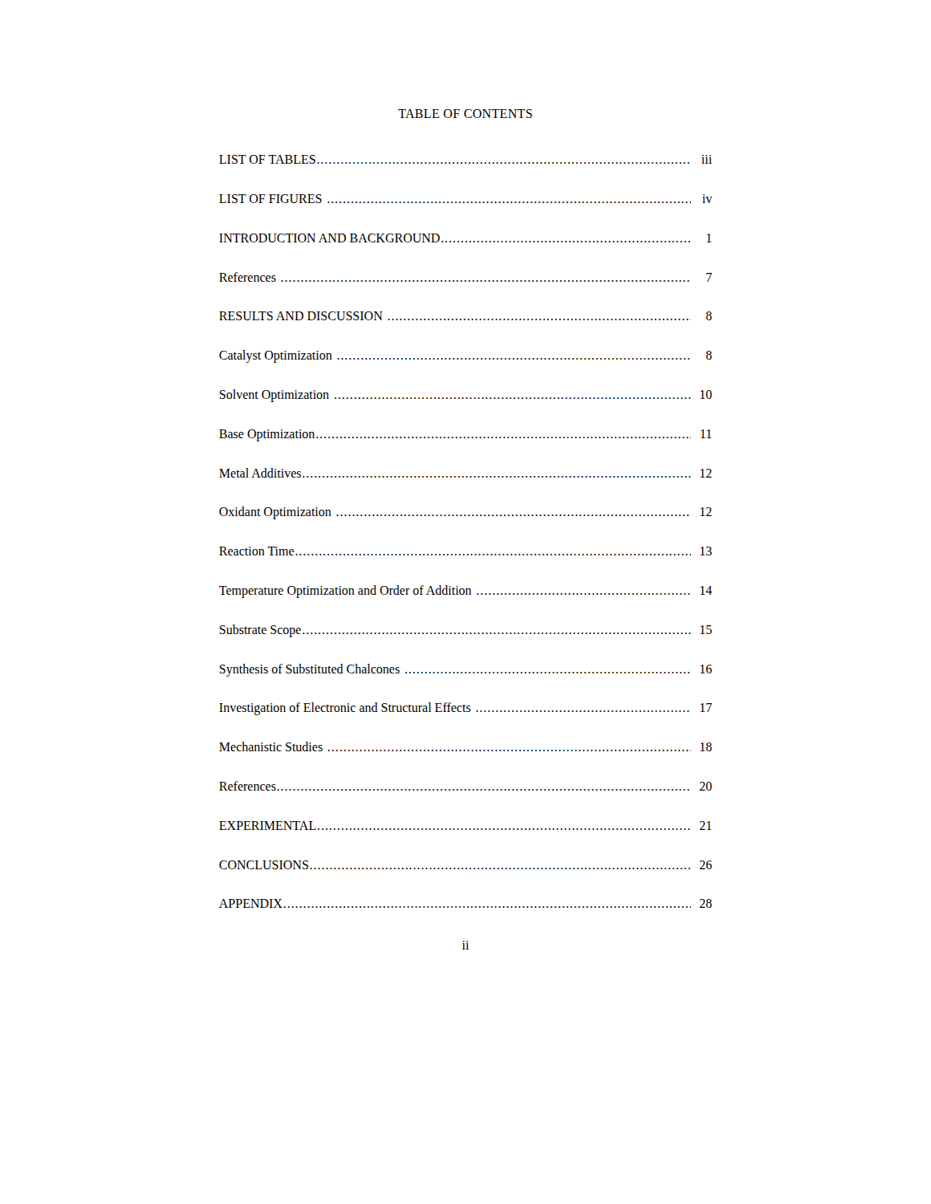TABLE OF CONTENTS
LIST OF TABLES .................................................................................................................. iii
LIST OF FIGURES ..................................................................................................................... iv
INTRODUCTION AND BACKGROUND .............................................................................. 1
References ....................................................................................................................... 7
RESULTS AND DISCUSSION .................................................................................................. 8
Catalyst Optimization ....................................................................................................... 8
Solvent Optimization ...................................................................................................... 10
Base Optimization .......................................................................................................... 11
Metal Additives ............................................................................................................. 12
Oxidant Optimization ..................................................................................................... 12
Reaction Time ............................................................................................................... 13
Temperature Optimization and Order of Addition ......................................................... 14
Substrate Scope ............................................................................................................. 15
Synthesis of Substituted Chalcones ............................................................................. 16
Investigation of Electronic and Structural Effects .......................................................... 17
Mechanistic Studies ....................................................................................................... 18
References ..................................................................................................................... 20
EXPERIMENTAL ..................................................................................................................... 21
CONCLUSIONS ......................................................................................................................... 26
APPENDIX .................................................................................................................................. 28
ii